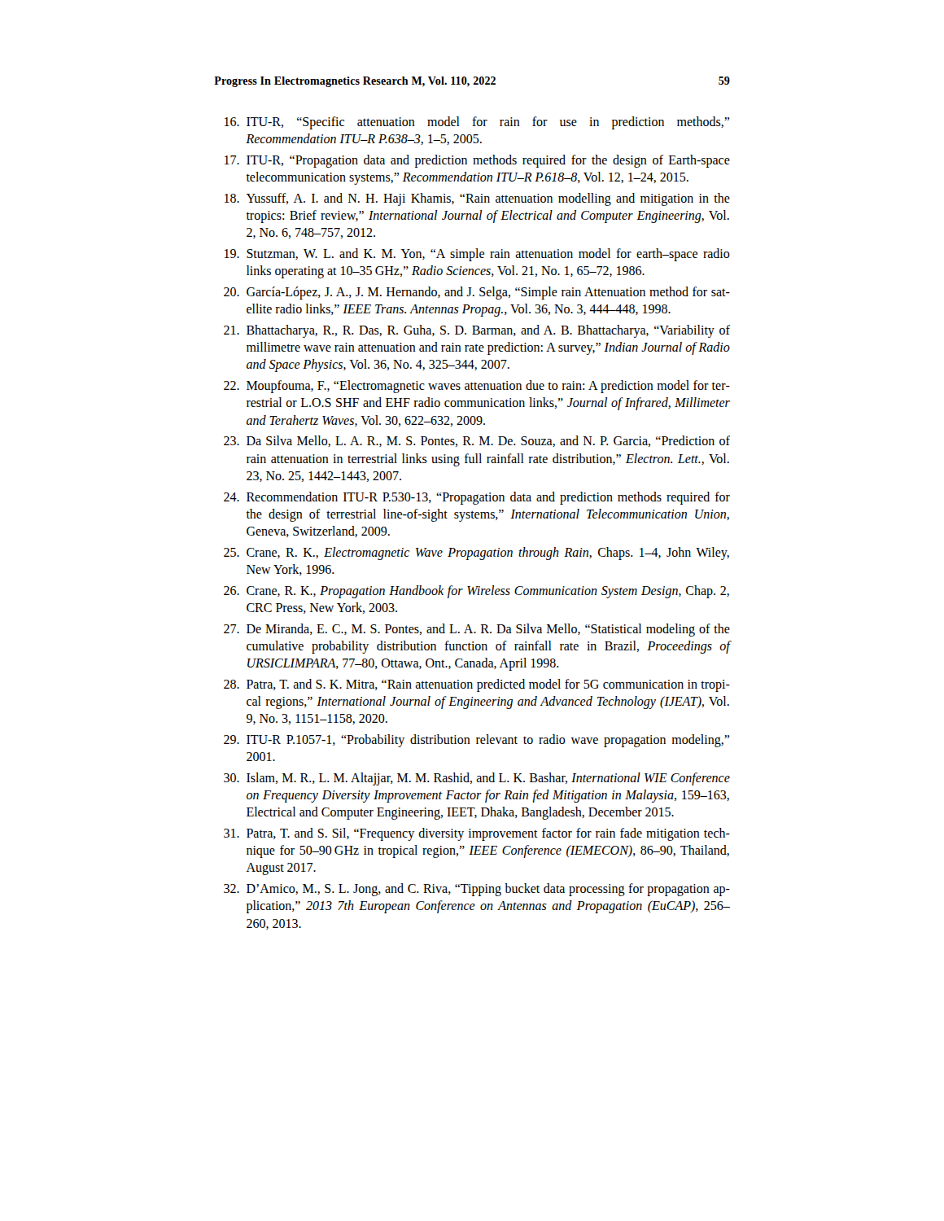Progress In Electromagnetics Research M, Vol. 110, 2022 59
16. ITU-R, “Specific attenuation model for rain for use in prediction methods,” Recommendation ITU–R P.638–3, 1–5, 2005.
17. ITU-R, “Propagation data and prediction methods required for the design of Earth-space telecommunication systems,” Recommendation ITU–R P.618–8, Vol. 12, 1–24, 2015.
18. Yussuff, A. I. and N. H. Haji Khamis, “Rain attenuation modelling and mitigation in the tropics: Brief review,” International Journal of Electrical and Computer Engineering, Vol. 2, No. 6, 748–757, 2012.
19. Stutzman, W. L. and K. M. Yon, “A simple rain attenuation model for earth–space radio links operating at 10–35 GHz,” Radio Sciences, Vol. 21, No. 1, 65–72, 1986.
20. García-López, J. A., J. M. Hernando, and J. Selga, “Simple rain Attenuation method for satellite radio links,” IEEE Trans. Antennas Propag., Vol. 36, No. 3, 444–448, 1998.
21. Bhattacharya, R., R. Das, R. Guha, S. D. Barman, and A. B. Bhattacharya, “Variability of millimetre wave rain attenuation and rain rate prediction: A survey,” Indian Journal of Radio and Space Physics, Vol. 36, No. 4, 325–344, 2007.
22. Moupfouma, F., “Electromagnetic waves attenuation due to rain: A prediction model for terrestrial or L.O.S SHF and EHF radio communication links,” Journal of Infrared, Millimeter and Terahertz Waves, Vol. 30, 622–632, 2009.
23. Da Silva Mello, L. A. R., M. S. Pontes, R. M. De. Souza, and N. P. Garcia, “Prediction of rain attenuation in terrestrial links using full rainfall rate distribution,” Electron. Lett., Vol. 23, No. 25, 1442–1443, 2007.
24. Recommendation ITU-R P.530-13, “Propagation data and prediction methods required for the design of terrestrial line-of-sight systems,” International Telecommunication Union, Geneva, Switzerland, 2009.
25. Crane, R. K., Electromagnetic Wave Propagation through Rain, Chaps. 1–4, John Wiley, New York, 1996.
26. Crane, R. K., Propagation Handbook for Wireless Communication System Design, Chap. 2, CRC Press, New York, 2003.
27. De Miranda, E. C., M. S. Pontes, and L. A. R. Da Silva Mello, “Statistical modeling of the cumulative probability distribution function of rainfall rate in Brazil, Proceedings of URSICLIMPARA, 77–80, Ottawa, Ont., Canada, April 1998.
28. Patra, T. and S. K. Mitra, “Rain attenuation predicted model for 5G communication in tropical regions,” International Journal of Engineering and Advanced Technology (IJEAT), Vol. 9, No. 3, 1151–1158, 2020.
29. ITU-R P.1057-1, “Probability distribution relevant to radio wave propagation modeling,” 2001.
30. Islam, M. R., L. M. Altajjar, M. M. Rashid, and L. K. Bashar, International WIE Conference on Frequency Diversity Improvement Factor for Rain fed Mitigation in Malaysia, 159–163, Electrical and Computer Engineering, IEET, Dhaka, Bangladesh, December 2015.
31. Patra, T. and S. Sil, “Frequency diversity improvement factor for rain fade mitigation technique for 50–90 GHz in tropical region,” IEEE Conference (IEMECON), 86–90, Thailand, August 2017.
32. D’Amico, M., S. L. Jong, and C. Riva, “Tipping bucket data processing for propagation application,” 2013 7th European Conference on Antennas and Propagation (EuCAP), 256–260, 2013.